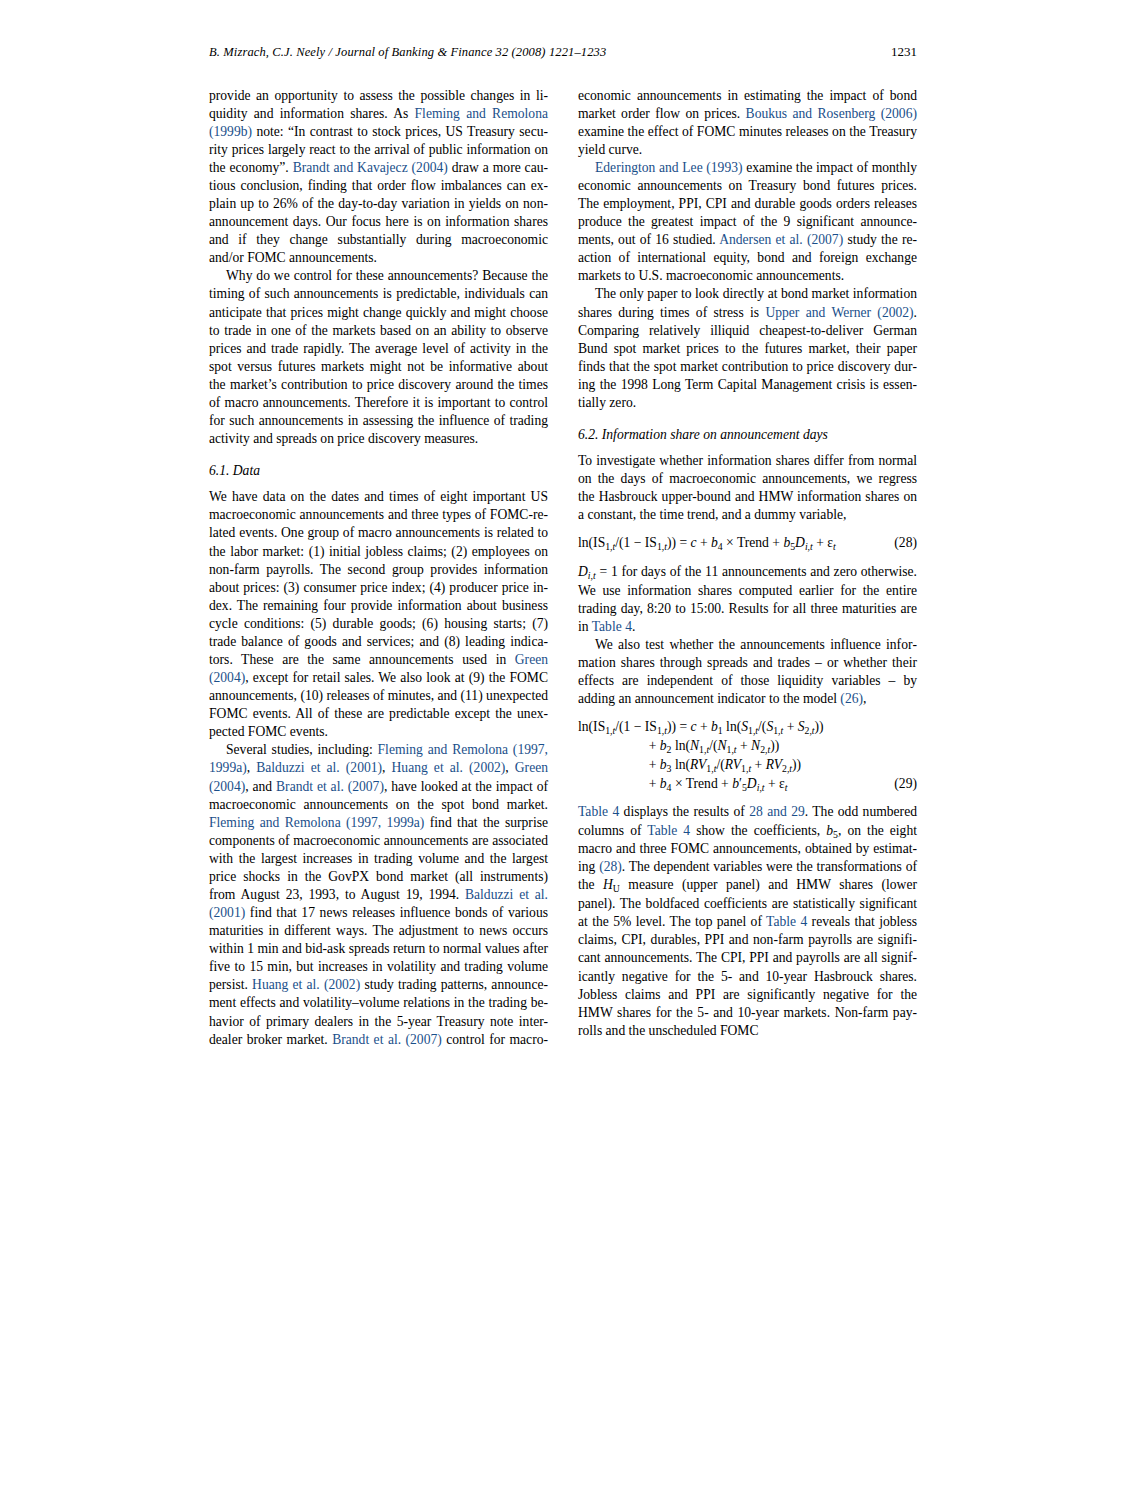B. Mizrach, C.J. Neely / Journal of Banking & Finance 32 (2008) 1221–1233 1231
provide an opportunity to assess the possible changes in liquidity and information shares. As Fleming and Remolona (1999b) note: “In contrast to stock prices, US Treasury security prices largely react to the arrival of public information on the economy”. Brandt and Kavajecz (2004) draw a more cautious conclusion, finding that order flow imbalances can explain up to 26% of the day-to-day variation in yields on non-announcement days. Our focus here is on information shares and if they change substantially during macroeconomic and/or FOMC announcements.
Why do we control for these announcements? Because the timing of such announcements is predictable, individuals can anticipate that prices might change quickly and might choose to trade in one of the markets based on an ability to observe prices and trade rapidly. The average level of activity in the spot versus futures markets might not be informative about the market’s contribution to price discovery around the times of macro announcements. Therefore it is important to control for such announcements in assessing the influence of trading activity and spreads on price discovery measures.
6.1. Data
We have data on the dates and times of eight important US macroeconomic announcements and three types of FOMC-related events. One group of macro announcements is related to the labor market: (1) initial jobless claims; (2) employees on non-farm payrolls. The second group provides information about prices: (3) consumer price index; (4) producer price index. The remaining four provide information about business cycle conditions: (5) durable goods; (6) housing starts; (7) trade balance of goods and services; and (8) leading indicators. These are the same announcements used in Green (2004), except for retail sales. We also look at (9) the FOMC announcements, (10) releases of minutes, and (11) unexpected FOMC events. All of these are predictable except the unexpected FOMC events.
Several studies, including: Fleming and Remolona (1997, 1999a), Balduzzi et al. (2001), Huang et al. (2002), Green (2004), and Brandt et al. (2007), have looked at the impact of macroeconomic announcements on the spot bond market. Fleming and Remolona (1997, 1999a) find that the surprise components of macroeconomic announcements are associated with the largest increases in trading volume and the largest price shocks in the GovPX bond market (all instruments) from August 23, 1993, to August 19, 1994. Balduzzi et al. (2001) find that 17 news releases influence bonds of various maturities in different ways. The adjustment to news occurs within 1 min and bid-ask spreads return to normal values after five to 15 min, but increases in volatility and trading volume persist. Huang et al. (2002) study trading patterns, announcement effects and volatility–volume relations in the trading behavior of primary dealers in the 5-year Treasury note inter-dealer broker market. Brandt et al. (2007) control for macroeconomic announcements in estimating the impact of bond market order flow on prices. Boukus and Rosenberg (2006) examine the effect of FOMC minutes releases on the Treasury yield curve.
Ederington and Lee (1993) examine the impact of monthly economic announcements on Treasury bond futures prices. The employment, PPI, CPI and durable goods orders releases produce the greatest impact of the 9 significant announcements, out of 16 studied. Andersen et al. (2007) study the reaction of international equity, bond and foreign exchange markets to U.S. macroeconomic announcements.
The only paper to look directly at bond market information shares during times of stress is Upper and Werner (2002). Comparing relatively illiquid cheapest-to-deliver German Bund spot market prices to the futures market, their paper finds that the spot market contribution to price discovery during the 1998 Long Term Capital Management crisis is essentially zero.
6.2. Information share on announcement days
To investigate whether information shares differ from normal on the days of macroeconomic announcements, we regress the Hasbrouck upper-bound and HMW information shares on a constant, the time trend, and a dummy variable,
ln(IS1,t/(1 − IS1,t)) = c + b4 × Trend + b5Di,t + εt (28)
Di,t = 1 for days of the 11 announcements and zero otherwise. We use information shares computed earlier for the entire trading day, 8:20 to 15:00. Results for all three maturities are in Table 4.
We also test whether the announcements influence information shares through spreads and trades – or whether their effects are independent of those liquidity variables – by adding an announcement indicator to the model (26),
ln(IS1,t/(1 − IS1,t)) = c + b1 ln(S1,t/(S1,t + S2,t)) + b2 ln(N1,t/(N1,t + N2,t)) + b3 ln(RV1,t/(RV1,t + RV2,t)) + b4 × Trend + b′5Di,t + εt(29)
Table 4 displays the results of 28 and 29. The odd numbered columns of Table 4 show the coefficients, b5, on the eight macro and three FOMC announcements, obtained by estimating (28). The dependent variables were the transformations of the HU measure (upper panel) and HMW shares (lower panel). The boldfaced coefficients are statistically significant at the 5% level. The top panel of Table 4 reveals that jobless claims, CPI, durables, PPI and non-farm payrolls are significant announcements. The CPI, PPI and payrolls are all significantly negative for the 5- and 10-year Hasbrouck shares. Jobless claims and PPI are significantly negative for the HMW shares for the 5- and 10-year markets. Non-farm payrolls and the unscheduled FOMC